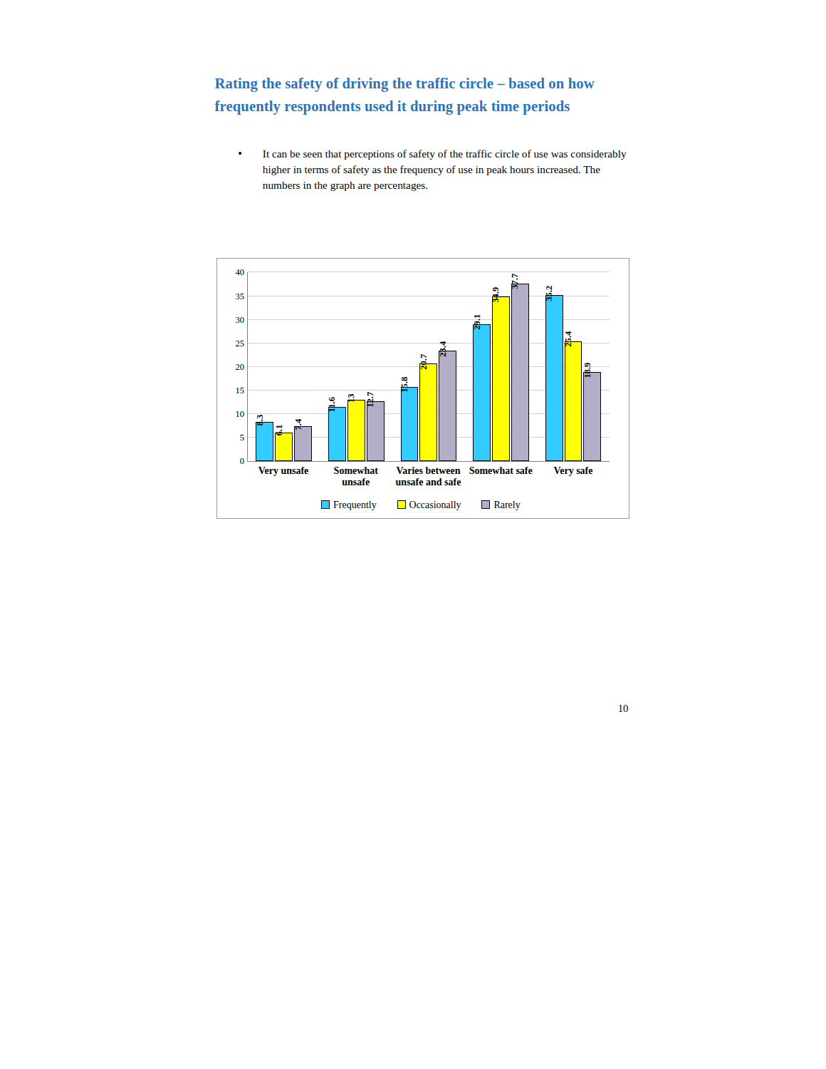Rating the safety of driving the traffic circle – based on how frequently respondents used it during peak time periods
It can be seen that perceptions of safety of the traffic circle of use was considerably higher in terms of safety as the frequency of use in peak hours increased. The numbers in the graph are percentages.
40
35
30
25
20
15
10
5
0
8.3
6.1
7.4
11.6
13
12.7
15.8
20.7
23.4
29.1
34.9
37.7
35.2
25.4
18.9
Very unsafe
Somewhat unsafe
Varies between unsafe and safe
Somewhat safe
Very safe
Frequently
Occasionally
Rarely
10